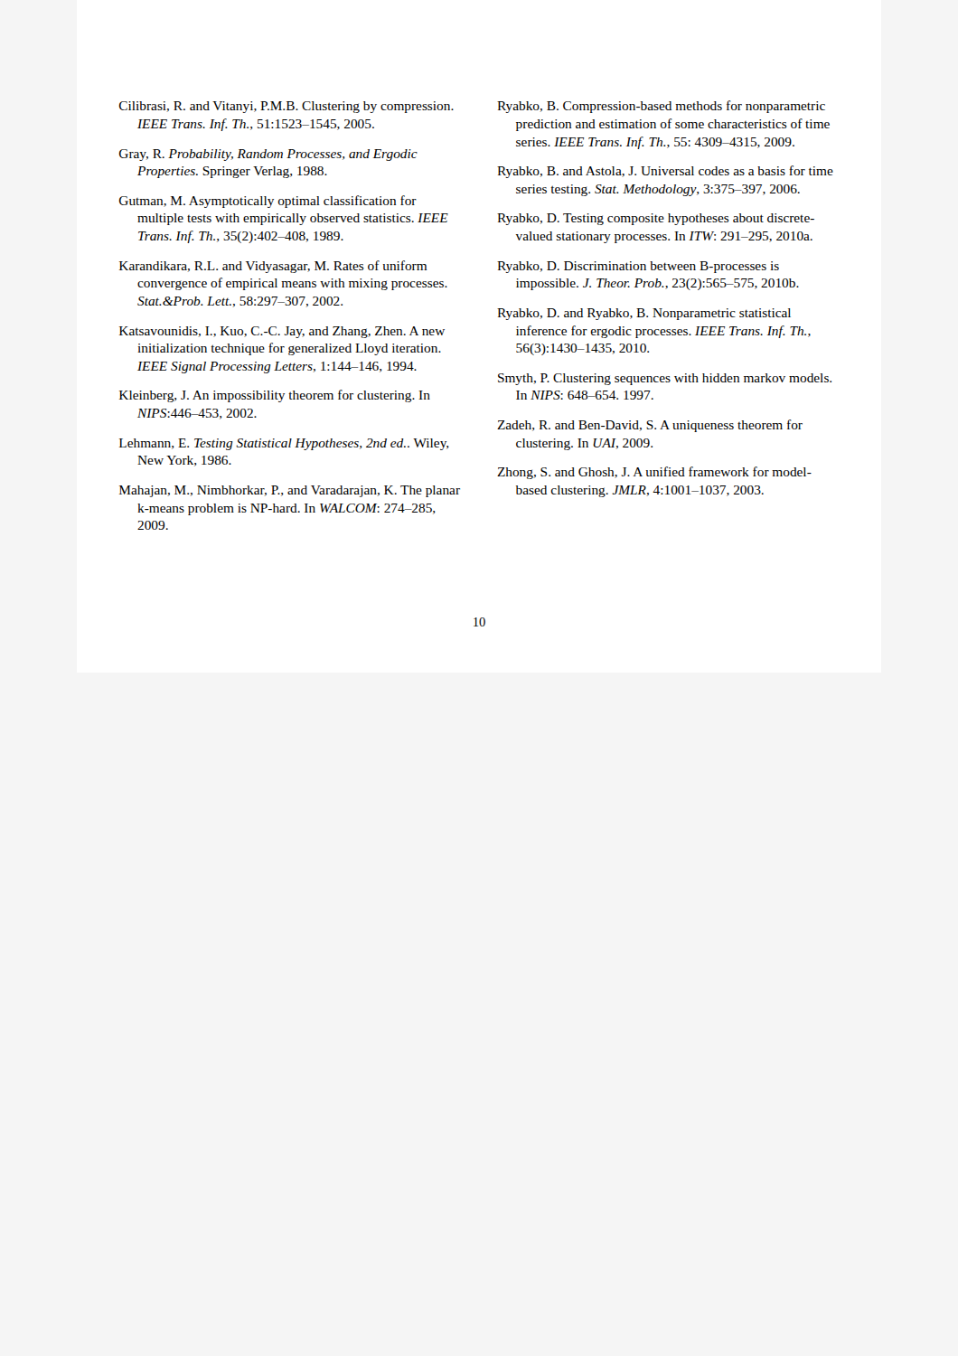Cilibrasi, R. and Vitanyi, P.M.B. Clustering by compression. IEEE Trans. Inf. Th., 51:1523–1545, 2005.
Gray, R. Probability, Random Processes, and Ergodic Properties. Springer Verlag, 1988.
Gutman, M. Asymptotically optimal classification for multiple tests with empirically observed statistics. IEEE Trans. Inf. Th., 35(2):402–408, 1989.
Karandikara, R.L. and Vidyasagar, M. Rates of uniform convergence of empirical means with mixing processes. Stat.&Prob. Lett., 58:297–307, 2002.
Katsavounidis, I., Kuo, C.-C. Jay, and Zhang, Zhen. A new initialization technique for generalized Lloyd iteration. IEEE Signal Processing Letters, 1:144–146, 1994.
Kleinberg, J. An impossibility theorem for clustering. In NIPS:446–453, 2002.
Lehmann, E. Testing Statistical Hypotheses, 2nd ed.. Wiley, New York, 1986.
Mahajan, M., Nimbhorkar, P., and Varadarajan, K. The planar k-means problem is NP-hard. In WALCOM: 274–285, 2009.
Ryabko, B. Compression-based methods for nonparametric prediction and estimation of some characteristics of time series. IEEE Trans. Inf. Th., 55: 4309–4315, 2009.
Ryabko, B. and Astola, J. Universal codes as a basis for time series testing. Stat. Methodology, 3:375–397, 2006.
Ryabko, D. Testing composite hypotheses about discrete-valued stationary processes. In ITW: 291–295, 2010a.
Ryabko, D. Discrimination between B-processes is impossible. J. Theor. Prob., 23(2):565–575, 2010b.
Ryabko, D. and Ryabko, B. Nonparametric statistical inference for ergodic processes. IEEE Trans. Inf. Th., 56(3):1430–1435, 2010.
Smyth, P. Clustering sequences with hidden markov models. In NIPS: 648–654. 1997.
Zadeh, R. and Ben-David, S. A uniqueness theorem for clustering. In UAI, 2009.
Zhong, S. and Ghosh, J. A unified framework for model-based clustering. JMLR, 4:1001–1037, 2003.
10